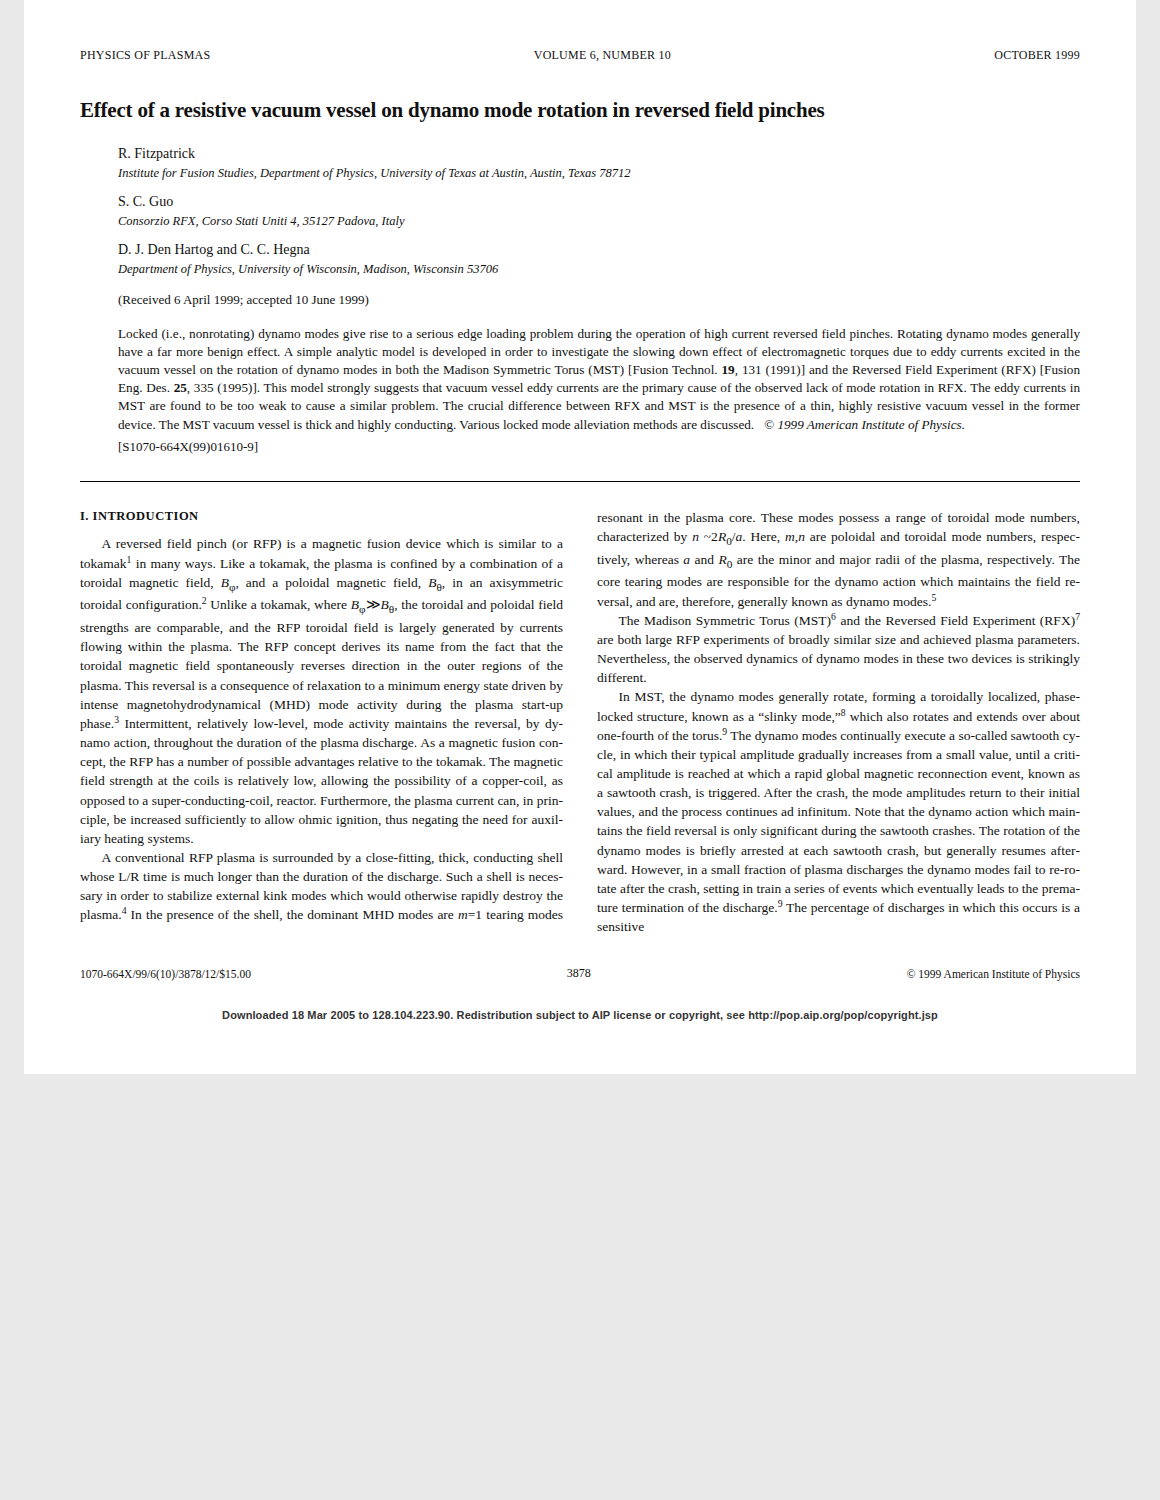Physics of Plasmas
Volume 6, Number 10
October 1999
Effect of a resistive vacuum vessel on dynamo mode rotation in reversed field pinches
R. Fitzpatrick
Institute for Fusion Studies, Department of Physics, University of Texas at Austin, Austin, Texas 78712
S. C. Guo
Consorzio RFX, Corso Stati Uniti 4, 35127 Padova, Italy
D. J. Den Hartog and C. C. Hegna
Department of Physics, University of Wisconsin, Madison, Wisconsin 53706
(Received 6 April 1999; accepted 10 June 1999)
Locked (i.e., nonrotating) dynamo modes give rise to a serious edge loading problem during the operation of high current reversed field pinches. Rotating dynamo modes generally have a far more benign effect. A simple analytic model is developed in order to investigate the slowing down effect of electromagnetic torques due to eddy currents excited in the vacuum vessel on the rotation of dynamo modes in both the Madison Symmetric Torus (MST) [Fusion Technol. 19, 131 (1991)] and the Reversed Field Experiment (RFX) [Fusion Eng. Des. 25, 335 (1995)]. This model strongly suggests that vacuum vessel eddy currents are the primary cause of the observed lack of mode rotation in RFX. The eddy currents in MST are found to be too weak to cause a similar problem. The crucial difference between RFX and MST is the presence of a thin, highly resistive vacuum vessel in the former device. The MST vacuum vessel is thick and highly conducting. Various locked mode alleviation methods are discussed. © 1999 American Institute of Physics.
[S1070-664X(99)01610-9]
I. Introduction
A reversed field pinch (or RFP) is a magnetic fusion device which is similar to a tokamak1 in many ways. Like a tokamak, the plasma is confined by a combination of a toroidal magnetic field, Bφ, and a poloidal magnetic field, Bθ, in an axisymmetric toroidal configuration.2 Unlike a tokamak, where Bφ≫Bθ, the toroidal and poloidal field strengths are comparable, and the RFP toroidal field is largely generated by currents flowing within the plasma. The RFP concept derives its name from the fact that the toroidal magnetic field spontaneously reverses direction in the outer regions of the plasma. This reversal is a consequence of relaxation to a minimum energy state driven by intense magnetohydrodynamical (MHD) mode activity during the plasma start-up phase.3 Intermittent, relatively low-level, mode activity maintains the reversal, by dynamo action, throughout the duration of the plasma discharge. As a magnetic fusion concept, the RFP has a number of possible advantages relative to the tokamak. The magnetic field strength at the coils is relatively low, allowing the possibility of a copper-coil, as opposed to a super-conducting-coil, reactor. Furthermore, the plasma current can, in principle, be increased sufficiently to allow ohmic ignition, thus negating the need for auxiliary heating systems.
A conventional RFP plasma is surrounded by a close-fitting, thick, conducting shell whose L/R time is much longer than the duration of the discharge. Such a shell is necessary in order to stabilize external kink modes which would otherwise rapidly destroy the plasma.4 In the presence of the shell, the dominant MHD modes are m=1 tearing modes resonant in the plasma core. These modes possess a range of toroidal mode numbers, characterized by n ~2R0/a. Here, m,n are poloidal and toroidal mode numbers, respectively, whereas a and R0 are the minor and major radii of the plasma, respectively. The core tearing modes are responsible for the dynamo action which maintains the field reversal, and are, therefore, generally known as dynamo modes.5
The Madison Symmetric Torus (MST)6 and the Reversed Field Experiment (RFX)7 are both large RFP experiments of broadly similar size and achieved plasma parameters. Nevertheless, the observed dynamics of dynamo modes in these two devices is strikingly different.
In MST, the dynamo modes generally rotate, forming a toroidally localized, phase-locked structure, known as a “slinky mode,”8 which also rotates and extends over about one-fourth of the torus.9 The dynamo modes continually execute a so-called sawtooth cycle, in which their typical amplitude gradually increases from a small value, until a critical amplitude is reached at which a rapid global magnetic reconnection event, known as a sawtooth crash, is triggered. After the crash, the mode amplitudes return to their initial values, and the process continues ad infinitum. Note that the dynamo action which maintains the field reversal is only significant during the sawtooth crashes. The rotation of the dynamo modes is briefly arrested at each sawtooth crash, but generally resumes afterward. However, in a small fraction of plasma discharges the dynamo modes fail to re-rotate after the crash, setting in train a series of events which eventually leads to the premature termination of the discharge.9 The percentage of discharges in which this occurs is a sensitive
1070-664X/99/6(10)/3878/12/$15.00
3878
© 1999 American Institute of Physics
Downloaded 18 Mar 2005 to 128.104.223.90. Redistribution subject to AIP license or copyright, see http://pop.aip.org/pop/copyright.jsp